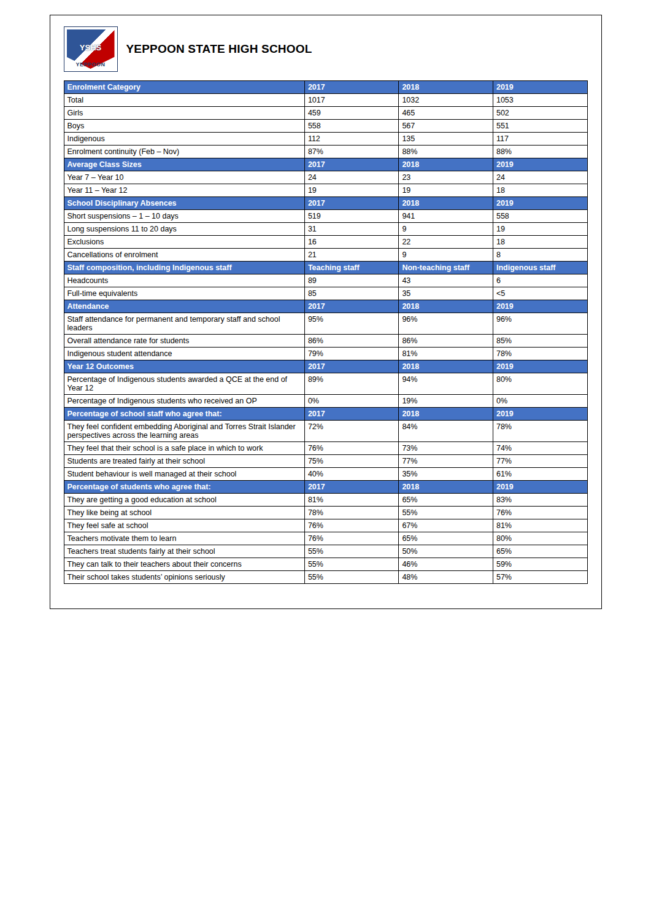YSHS
YEPPOON
YEPPOON STATE HIGH SCHOOL
| Enrolment Category | 2017 | 2018 | 2019 |
| --- | --- | --- | --- |
| Total | 1017 | 1032 | 1053 |
| Girls | 459 | 465 | 502 |
| Boys | 558 | 567 | 551 |
| Indigenous | 112 | 135 | 117 |
| Enrolment continuity (Feb – Nov) | 87% | 88% | 88% |
| Average Class Sizes | 2017 | 2018 | 2019 |
| Year 7 – Year 10 | 24 | 23 | 24 |
| Year 11 – Year 12 | 19 | 19 | 18 |
| School Disciplinary Absences | 2017 | 2018 | 2019 |
| Short suspensions – 1 – 10 days | 519 | 941 | 558 |
| Long suspensions 11 to 20 days | 31 | 9 | 19 |
| Exclusions | 16 | 22 | 18 |
| Cancellations of enrolment | 21 | 9 | 8 |
| Staff composition, including Indigenous staff | Teaching staff | Non-teaching staff | Indigenous staff |
| Headcounts | 89 | 43 | 6 |
| Full-time equivalents | 85 | 35 | <5 |
| Attendance | 2017 | 2018 | 2019 |
| Staff attendance for permanent and temporary staff and school leaders | 95% | 96% | 96% |
| Overall attendance rate for students | 86% | 86% | 85% |
| Indigenous student attendance | 79% | 81% | 78% |
| Year 12 Outcomes | 2017 | 2018 | 2019 |
| Percentage of Indigenous students awarded a QCE at the end of Year 12 | 89% | 94% | 80% |
| Percentage of Indigenous students who received an OP | 0% | 19% | 0% |
| Percentage of school staff who agree that: | 2017 | 2018 | 2019 |
| They feel confident embedding Aboriginal and Torres Strait Islander perspectives across the learning areas | 72% | 84% | 78% |
| They feel that their school is a safe place in which to work | 76% | 73% | 74% |
| Students are treated fairly at their school | 75% | 77% | 77% |
| Student behaviour is well managed at their school | 40% | 35% | 61% |
| Percentage of students who agree that: | 2017 | 2018 | 2019 |
| They are getting a good education at school | 81% | 65% | 83% |
| They like being at school | 78% | 55% | 76% |
| They feel safe at school | 76% | 67% | 81% |
| Teachers motivate them to learn | 76% | 65% | 80% |
| Teachers treat students fairly at their school | 55% | 50% | 65% |
| They can talk to their teachers about their concerns | 55% | 46% | 59% |
| Their school takes students’ opinions seriously | 55% | 48% | 57% |